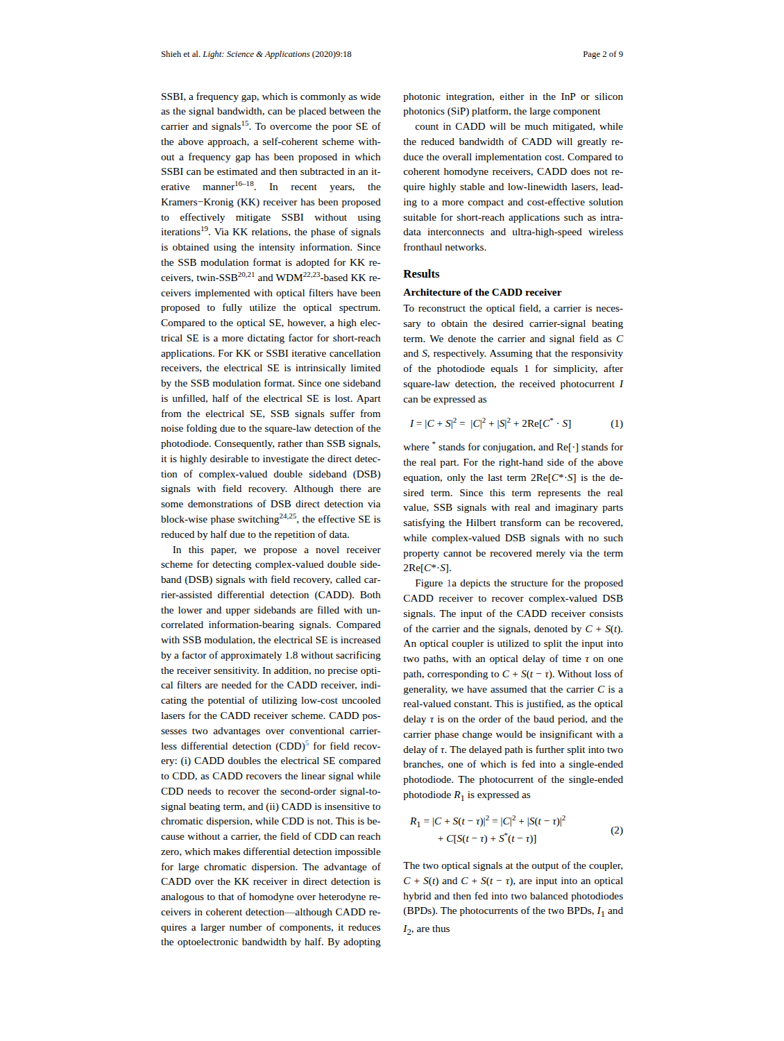Shieh et al. Light: Science & Applications (2020)9:18
Page 2 of 9
SSBI, a frequency gap, which is commonly as wide as the signal bandwidth, can be placed between the carrier and signals15. To overcome the poor SE of the above approach, a self-coherent scheme without a frequency gap has been proposed in which SSBI can be estimated and then subtracted in an iterative manner16–18. In recent years, the Kramers−Kronig (KK) receiver has been proposed to effectively mitigate SSBI without using iterations19. Via KK relations, the phase of signals is obtained using the intensity information. Since the SSB modulation format is adopted for KK receivers, twin-SSB20,21 and WDM22,23-based KK receivers implemented with optical filters have been proposed to fully utilize the optical spectrum. Compared to the optical SE, however, a high electrical SE is a more dictating factor for short-reach applications. For KK or SSBI iterative cancellation receivers, the electrical SE is intrinsically limited by the SSB modulation format. Since one sideband is unfilled, half of the electrical SE is lost. Apart from the electrical SE, SSB signals suffer from noise folding due to the square-law detection of the photodiode. Consequently, rather than SSB signals, it is highly desirable to investigate the direct detection of complex-valued double sideband (DSB) signals with field recovery. Although there are some demonstrations of DSB direct detection via block-wise phase switching24,25, the effective SE is reduced by half due to the repetition of data.
In this paper, we propose a novel receiver scheme for detecting complex-valued double sideband (DSB) signals with field recovery, called carrier-assisted differential detection (CADD). Both the lower and upper sidebands are filled with uncorrelated information-bearing signals. Compared with SSB modulation, the electrical SE is increased by a factor of approximately 1.8 without sacrificing the receiver sensitivity. In addition, no precise optical filters are needed for the CADD receiver, indicating the potential of utilizing low-cost uncooled lasers for the CADD receiver scheme. CADD possesses two advantages over conventional carrier-less differential detection (CDD)5 for field recovery: (i) CADD doubles the electrical SE compared to CDD, as CADD recovers the linear signal while CDD needs to recover the second-order signal-to-signal beating term, and (ii) CADD is insensitive to chromatic dispersion, while CDD is not. This is because without a carrier, the field of CDD can reach zero, which makes differential detection impossible for large chromatic dispersion. The advantage of CADD over the KK receiver in direct detection is analogous to that of homodyne over heterodyne receivers in coherent detection—although CADD requires a larger number of components, it reduces the optoelectronic bandwidth by half. By adopting photonic integration, either in the InP or silicon photonics (SiP) platform, the large component
count in CADD will be much mitigated, while the reduced bandwidth of CADD will greatly reduce the overall implementation cost. Compared to coherent homodyne receivers, CADD does not require highly stable and low-linewidth lasers, leading to a more compact and cost-effective solution suitable for short-reach applications such as intra-data interconnects and ultra-high-speed wireless fronthaul networks.
Results
Architecture of the CADD receiver
To reconstruct the optical field, a carrier is necessary to obtain the desired carrier-signal beating term. We denote the carrier and signal field as C and S, respectively. Assuming that the responsivity of the photodiode equals 1 for simplicity, after square-law detection, the received photocurrent I can be expressed as
I = |C + S|2 = |C|2 + |S|2 + 2Re[C* · S]
(1)
where * stands for conjugation, and Re[·] stands for the real part. For the right-hand side of the above equation, only the last term 2Re[C*·S] is the desired term. Since this term represents the real value, SSB signals with real and imaginary parts satisfying the Hilbert transform can be recovered, while complex-valued DSB signals with no such property cannot be recovered merely via the term 2Re[C*·S].
Figure 1a depicts the structure for the proposed CADD receiver to recover complex-valued DSB signals. The input of the CADD receiver consists of the carrier and the signals, denoted by C + S(t). An optical coupler is utilized to split the input into two paths, with an optical delay of time τ on one path, corresponding to C + S(t − τ). Without loss of generality, we have assumed that the carrier C is a real-valued constant. This is justified, as the optical delay τ is on the order of the baud period, and the carrier phase change would be insignificant with a delay of τ. The delayed path is further split into two branches, one of which is fed into a single-ended photodiode. The photocurrent of the single-ended photodiode R1 is expressed as
R1 = |C + S(t − τ)|2 = |C|2 + |S(t − τ)|2
+ C[S(t − τ) + S*(t − τ)]
(2)
The two optical signals at the output of the coupler, C + S(t) and C + S(t − τ), are input into an optical hybrid and then fed into two balanced photodiodes (BPDs). The photocurrents of the two BPDs, I1 and I2, are thus